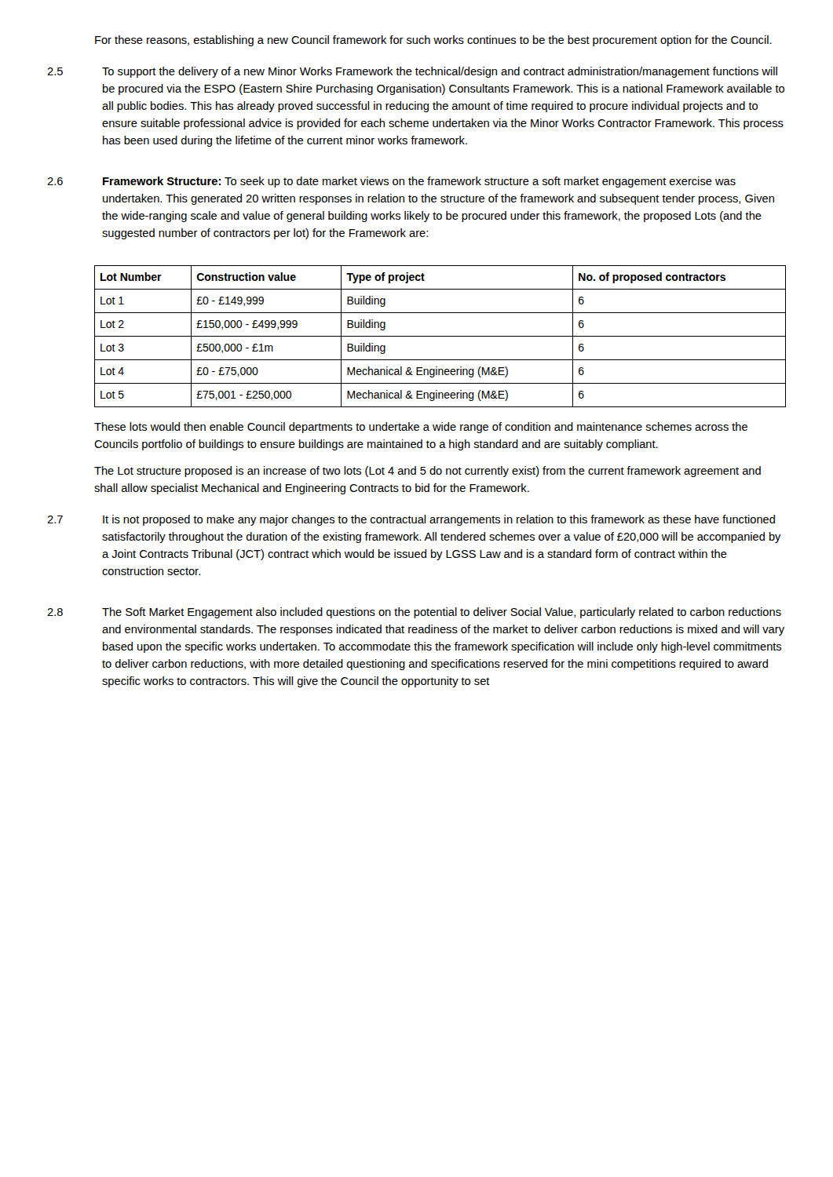For these reasons, establishing a new Council framework for such works continues to be the best procurement option for the Council.
2.5
To support the delivery of a new Minor Works Framework the technical/design and contract administration/management functions will be procured via the ESPO (Eastern Shire Purchasing Organisation) Consultants Framework. This is a national Framework available to all public bodies. This has already proved successful in reducing the amount of time required to procure individual projects and to ensure suitable professional advice is provided for each scheme undertaken via the Minor Works Contractor Framework. This process has been used during the lifetime of the current minor works framework.
2.6
Framework Structure: To seek up to date market views on the framework structure a soft market engagement exercise was undertaken. This generated 20 written responses in relation to the structure of the framework and subsequent tender process, Given the wide-ranging scale and value of general building works likely to be procured under this framework, the proposed Lots (and the suggested number of contractors per lot) for the Framework are:
| Lot Number | Construction value | Type of project | No. of proposed contractors |
| --- | --- | --- | --- |
| Lot 1 | £0 - £149,999 | Building | 6 |
| Lot 2 | £150,000 - £499,999 | Building | 6 |
| Lot 3 | £500,000 - £1m | Building | 6 |
| Lot 4 | £0 - £75,000 | Mechanical & Engineering (M&E) | 6 |
| Lot 5 | £75,001 - £250,000 | Mechanical & Engineering (M&E) | 6 |
These lots would then enable Council departments to undertake a wide range of condition and maintenance schemes across the Councils portfolio of buildings to ensure buildings are maintained to a high standard and are suitably compliant.
The Lot structure proposed is an increase of two lots (Lot 4 and 5 do not currently exist) from the current framework agreement and shall allow specialist Mechanical and Engineering Contracts to bid for the Framework.
2.7
It is not proposed to make any major changes to the contractual arrangements in relation to this framework as these have functioned satisfactorily throughout the duration of the existing framework. All tendered schemes over a value of £20,000 will be accompanied by a Joint Contracts Tribunal (JCT) contract which would be issued by LGSS Law and is a standard form of contract within the construction sector.
2.8
The Soft Market Engagement also included questions on the potential to deliver Social Value, particularly related to carbon reductions and environmental standards. The responses indicated that readiness of the market to deliver carbon reductions is mixed and will vary based upon the specific works undertaken. To accommodate this the framework specification will include only high-level commitments to deliver carbon reductions, with more detailed questioning and specifications reserved for the mini competitions required to award specific works to contractors. This will give the Council the opportunity to set